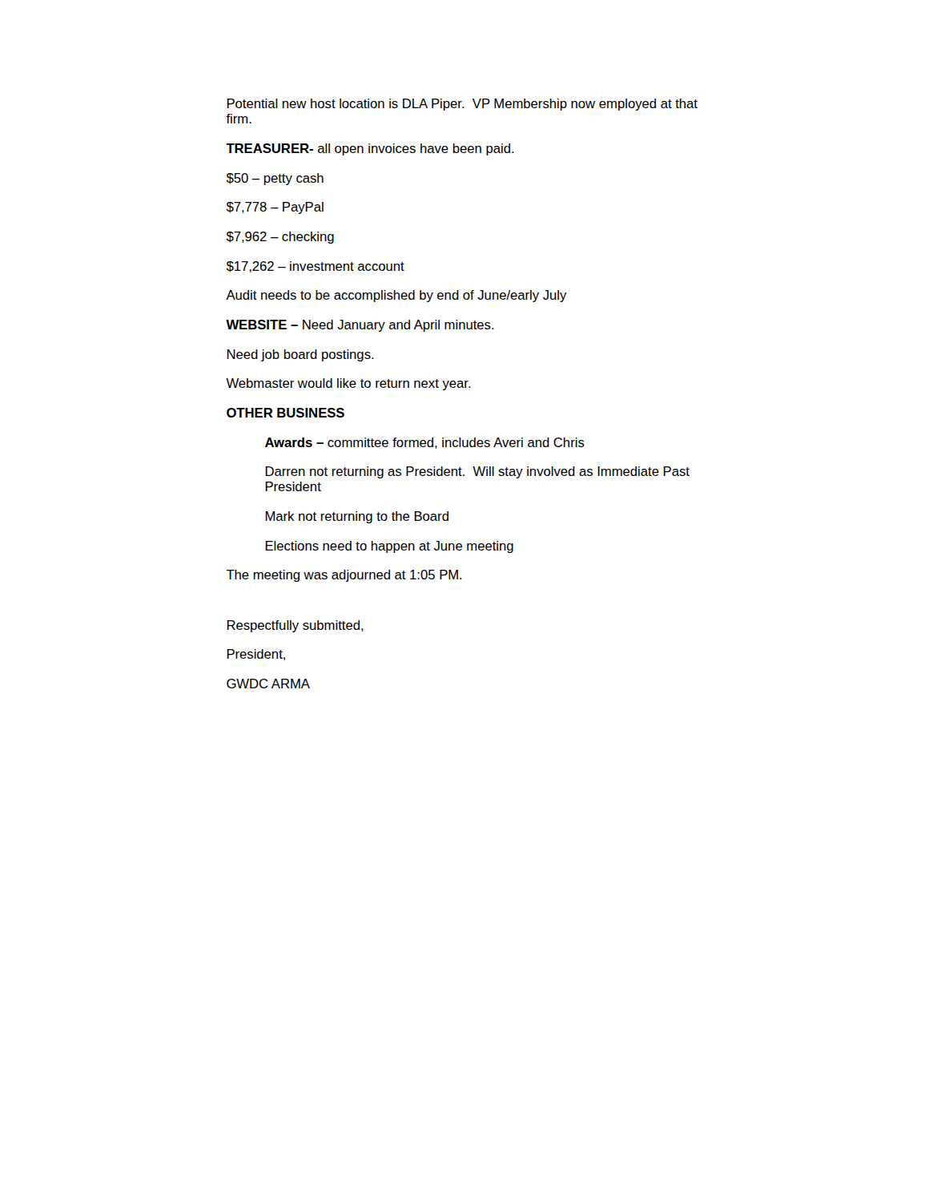Potential new host location is DLA Piper. VP Membership now employed at that firm.
TREASURER- all open invoices have been paid.
$50 – petty cash
$7,778 – PayPal
$7,962 – checking
$17,262 – investment account
Audit needs to be accomplished by end of June/early July
WEBSITE – Need January and April minutes.
Need job board postings.
Webmaster would like to return next year.
OTHER BUSINESS
Awards – committee formed, includes Averi and Chris
Darren not returning as President. Will stay involved as Immediate Past President
Mark not returning to the Board
Elections need to happen at June meeting
The meeting was adjourned at 1:05 PM.
Respectfully submitted,
President,
GWDC ARMA